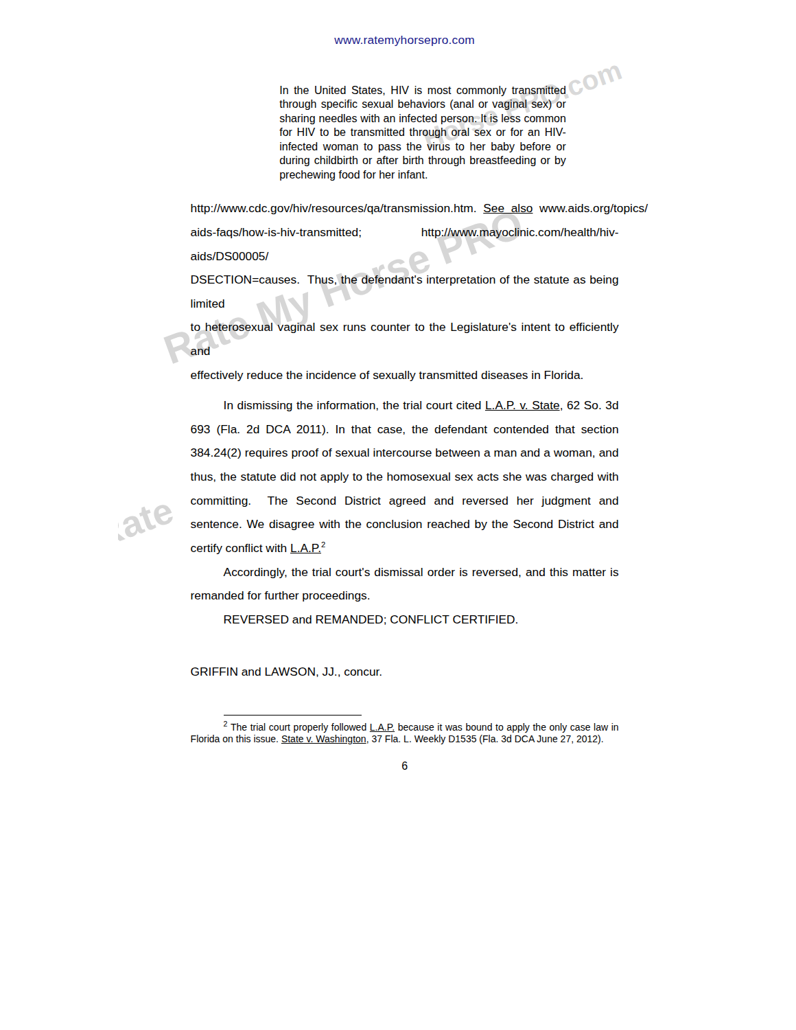Horse PRO.com
Rate My Horse PRO
Rate
www.ratemyhorsepro.com
In the United States, HIV is most commonly transmitted through specific sexual behaviors (anal or vaginal sex) or sharing needles with an infected person. It is less common for HIV to be transmitted through oral sex or for an HIV-infected woman to pass the virus to her baby before or during childbirth or after birth through breastfeeding or by prechewing food for her infant.
http://www.cdc.gov/hiv/resources/qa/transmission.htm. See also www.aids.org/topics/
aids-faqs/how-is-hiv-transmitted; http://www.mayoclinic.com/health/hiv-aids/DS00005/
DSECTION=causes. Thus, the defendant's interpretation of the statute as being limited
to heterosexual vaginal sex runs counter to the Legislature's intent to efficiently and
effectively reduce the incidence of sexually transmitted diseases in Florida.
In dismissing the information, the trial court cited L.A.P. v. State, 62 So. 3d 693 (Fla. 2d DCA 2011). In that case, the defendant contended that section 384.24(2) requires proof of sexual intercourse between a man and a woman, and thus, the statute did not apply to the homosexual sex acts she was charged with committing. The Second District agreed and reversed her judgment and sentence. We disagree with the conclusion reached by the Second District and certify conflict with L.A.P.2
Accordingly, the trial court's dismissal order is reversed, and this matter is remanded for further proceedings.
REVERSED and REMANDED; CONFLICT CERTIFIED.
GRIFFIN and LAWSON, JJ., concur.
2 The trial court properly followed L.A.P. because it was bound to apply the only case law in Florida on this issue. State v. Washington, 37 Fla. L. Weekly D1535 (Fla. 3d DCA June 27, 2012).
6